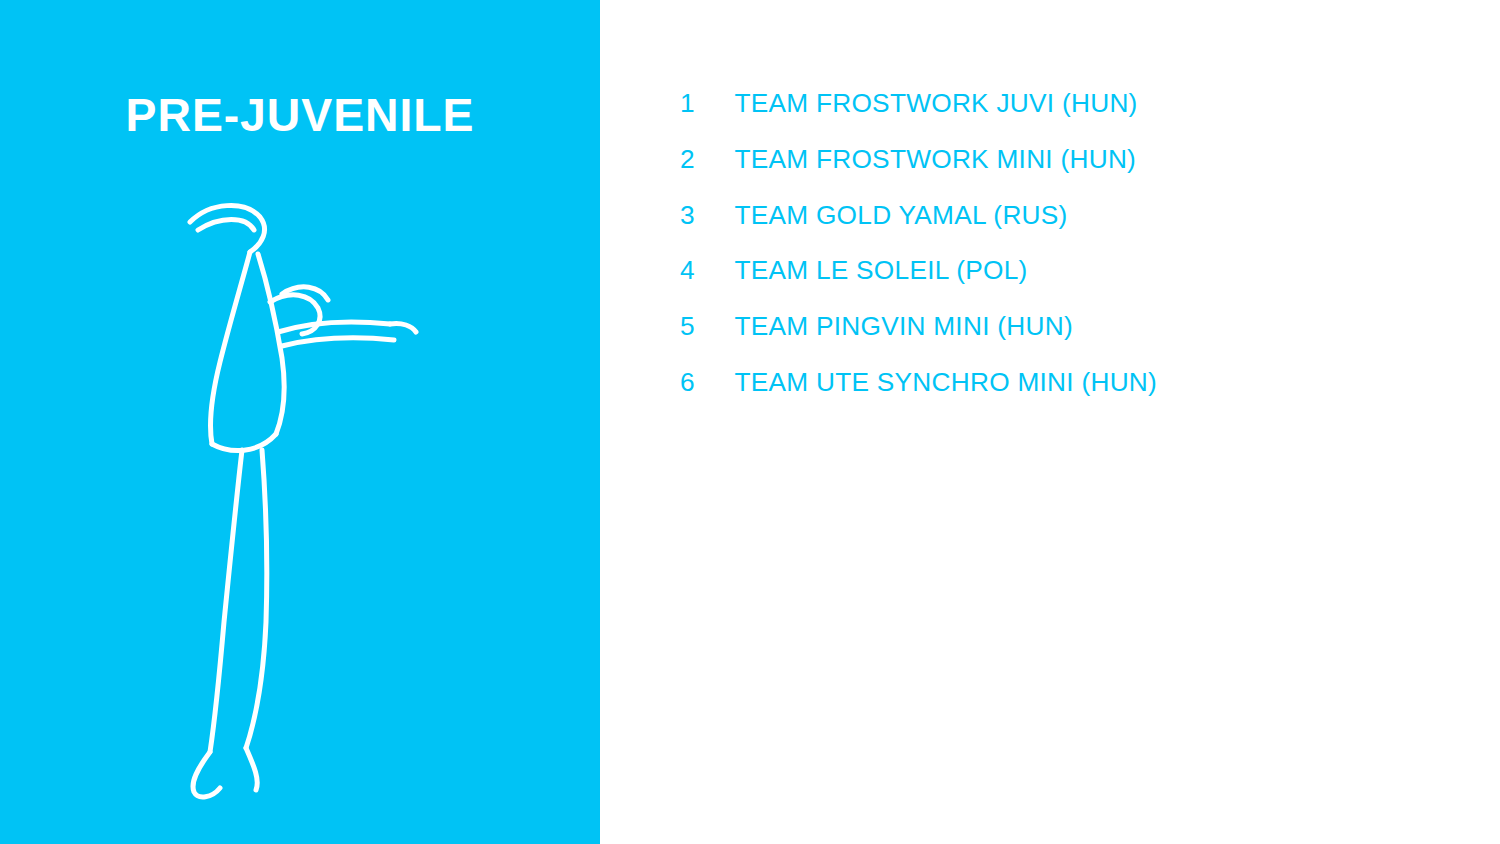PRE-JUVENILE
TEAM FROSTWORK JUVI (HUN)
TEAM FROSTWORK MINI (HUN)
TEAM GOLD YAMAL (RUS)
TEAM LE SOLEIL (POL)
TEAM PINGVIN MINI (HUN)
TEAM UTE SYNCHRO MINI (HUN)